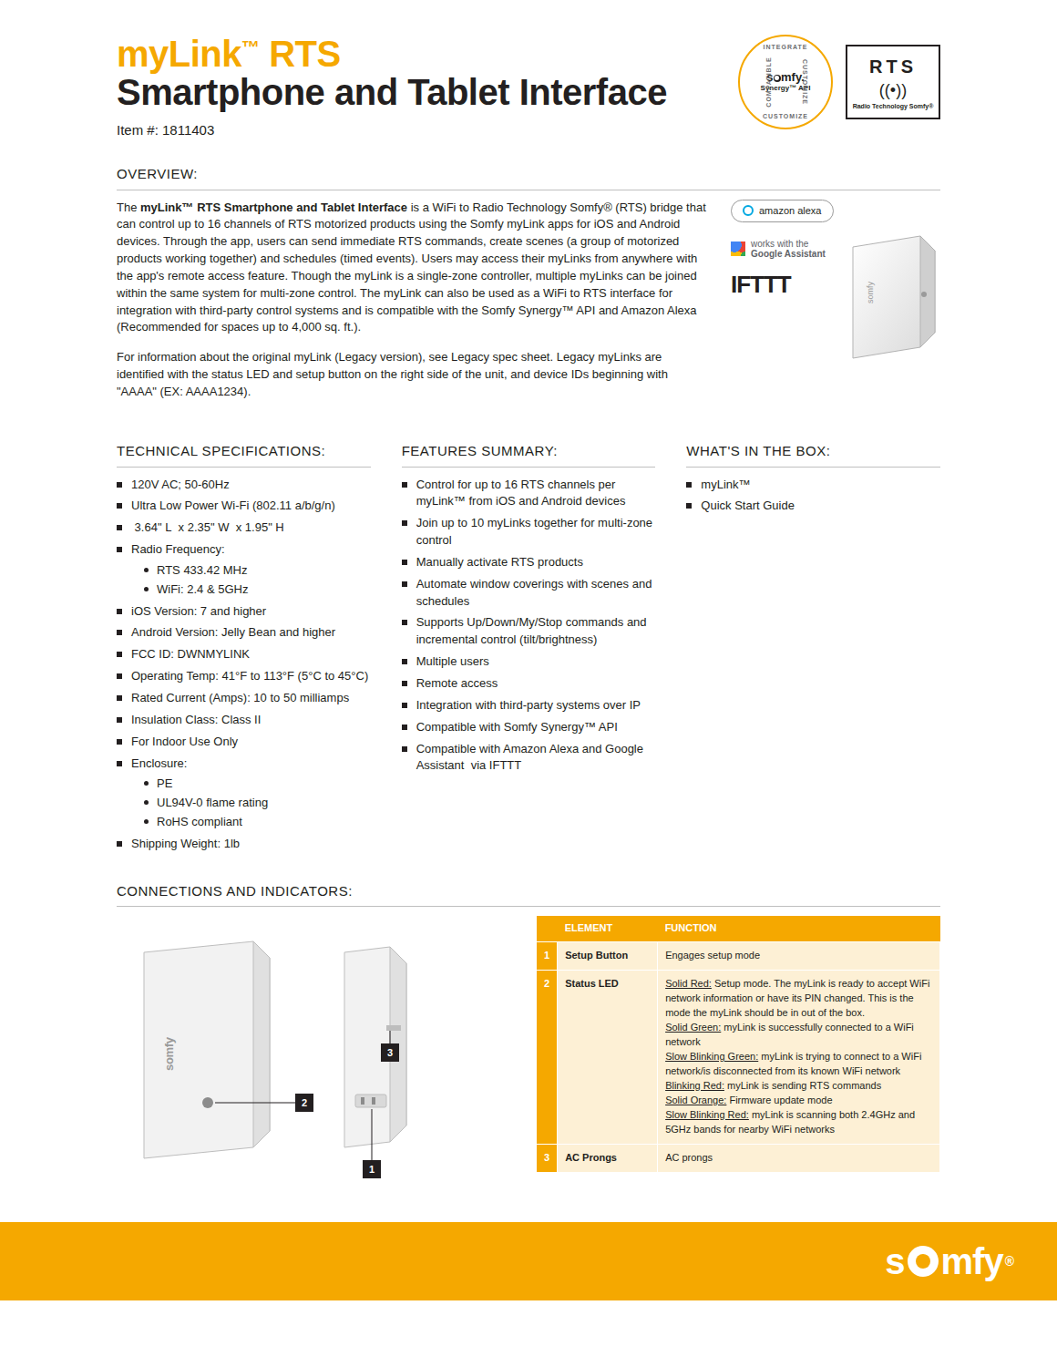myLink™ RTS
Smartphone and Tablet Interface
Item #: 1811403
INTEGRATE COMPATIBLE CUSTOMIZE CUSTOMIZE s mfy.Synergy™ API
RTS
((•))
Radio Technology Somfy®
Overview:
The myLink™ RTS Smartphone and Tablet Interface is a WiFi to Radio Technology Somfy® (RTS) bridge that can control up to 16 channels of RTS motorized products using the Somfy myLink apps for iOS and Android devices. Through the app, users can send immediate RTS commands, create scenes (a group of motorized products working together) and schedules (timed events). Users may access their myLinks from anywhere with the app's remote access feature. Though the myLink is a single-zone controller, multiple myLinks can be joined within the same system for multi-zone control. The myLink can also be used as a WiFi to RTS interface for integration with third-party control systems and is compatible with the Somfy Synergy™ API and Amazon Alexa (Recommended for spaces up to 4,000 sq. ft.).
For information about the original myLink (Legacy version), see Legacy spec sheet. Legacy myLinks are identified with the status LED and setup button on the right side of the unit, and device IDs beginning with "AAAA" (EX: AAAA1234).
amazon alexa
works with the
Google Assistant
IFTTT
somfy
Technical Specifications:
120V AC; 50-60Hz
Ultra Low Power Wi-Fi (802.11 a/b/g/n)
3.64" L x 2.35" W x 1.95" H
Radio Frequency:
RTS 433.42 MHz
WiFi: 2.4 & 5GHz
iOS Version: 7 and higher
Android Version: Jelly Bean and higher
FCC ID: DWNMYLINK
Operating Temp: 41°F to 113°F (5°C to 45°C)
Rated Current (Amps): 10 to 50 milliamps
Insulation Class: Class II
For Indoor Use Only
Enclosure:
PE
UL94V-0 flame rating
RoHS compliant
Shipping Weight: 1lb
Features Summary:
Control for up to 16 RTS channels per myLink™ from iOS and Android devices
Join up to 10 myLinks together for multi-zone control
Manually activate RTS products
Automate window coverings with scenes and schedules
Supports Up/Down/My/Stop commands and incremental control (tilt/brightness)
Multiple users
Remote access
Integration with third-party systems over IP
Compatible with Somfy Synergy™ API
Compatible with Amazon Alexa and Google Assistant via IFTTT
What's in the Box:
myLink™
Quick Start Guide
Connections and Indicators:
somfy 2 3 1
| | ELEMENT | FUNCTION |
| --- | --- | --- |
| 1 | Setup Button | Engages setup mode |
| 2 | Status LED | Solid Red: Setup mode. The myLink is ready to accept WiFi network information or have its PIN changed. This is the mode the myLink should be in out of the box. Solid Green: myLink is successfully connected to a WiFi network Slow Blinking Green: myLink is trying to connect to a WiFi network/is disconnected from its known WiFi network Blinking Red: myLink is sending RTS commands Solid Orange: Firmware update mode Slow Blinking Red: myLink is scanning both 2.4GHz and 5GHz bands for nearby WiFi networks |
| 3 | AC Prongs | AC prongs |
s mfy®